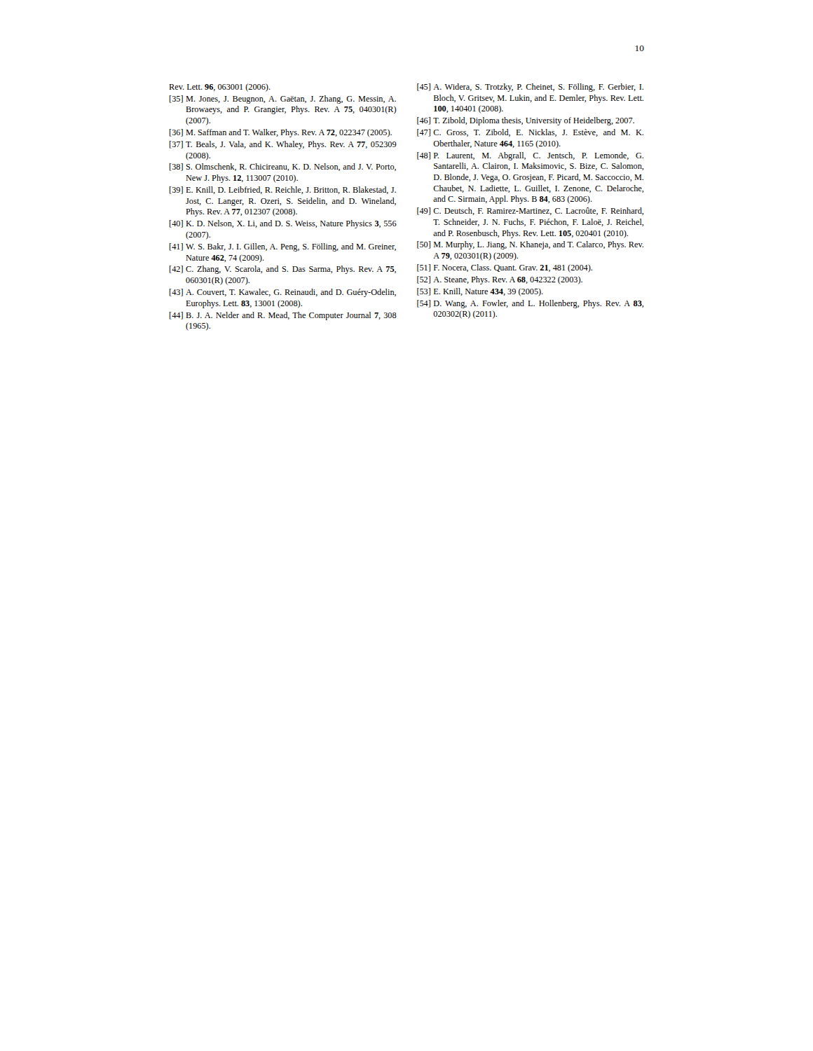10
Rev. Lett. 96, 063001 (2006).
[35] M. Jones, J. Beugnon, A. Gaëtan, J. Zhang, G. Messin, A. Browaeys, and P. Grangier, Phys. Rev. A 75, 040301(R) (2007).
[36] M. Saffman and T. Walker, Phys. Rev. A 72, 022347 (2005).
[37] T. Beals, J. Vala, and K. Whaley, Phys. Rev. A 77, 052309 (2008).
[38] S. Olmschenk, R. Chicireanu, K. D. Nelson, and J. V. Porto, New J. Phys. 12, 113007 (2010).
[39] E. Knill, D. Leibfried, R. Reichle, J. Britton, R. Blakestad, J. Jost, C. Langer, R. Ozeri, S. Seidelin, and D. Wineland, Phys. Rev. A 77, 012307 (2008).
[40] K. D. Nelson, X. Li, and D. S. Weiss, Nature Physics 3, 556 (2007).
[41] W. S. Bakr, J. I. Gillen, A. Peng, S. Fölling, and M. Greiner, Nature 462, 74 (2009).
[42] C. Zhang, V. Scarola, and S. Das Sarma, Phys. Rev. A 75, 060301(R) (2007).
[43] A. Couvert, T. Kawalec, G. Reinaudi, and D. Guéry-Odelin, Europhys. Lett. 83, 13001 (2008).
[44] B. J. A. Nelder and R. Mead, The Computer Journal 7, 308 (1965).
[45] A. Widera, S. Trotzky, P. Cheinet, S. Fölling, F. Gerbier, I. Bloch, V. Gritsev, M. Lukin, and E. Demler, Phys. Rev. Lett. 100, 140401 (2008).
[46] T. Zibold, Diploma thesis, University of Heidelberg, 2007.
[47] C. Gross, T. Zibold, E. Nicklas, J. Estève, and M. K. Oberthaler, Nature 464, 1165 (2010).
[48] P. Laurent, M. Abgrall, C. Jentsch, P. Lemonde, G. Santarelli, A. Clairon, I. Maksimovic, S. Bize, C. Salomon, D. Blonde, J. Vega, O. Grosjean, F. Picard, M. Saccoccio, M. Chaubet, N. Ladiette, L. Guillet, I. Zenone, C. Delaroche, and C. Sirmain, Appl. Phys. B 84, 683 (2006).
[49] C. Deutsch, F. Ramirez-Martinez, C. Lacroûte, F. Reinhard, T. Schneider, J. N. Fuchs, F. Piéchon, F. Laloë, J. Reichel, and P. Rosenbusch, Phys. Rev. Lett. 105, 020401 (2010).
[50] M. Murphy, L. Jiang, N. Khaneja, and T. Calarco, Phys. Rev. A 79, 020301(R) (2009).
[51] F. Nocera, Class. Quant. Grav. 21, 481 (2004).
[52] A. Steane, Phys. Rev. A 68, 042322 (2003).
[53] E. Knill, Nature 434, 39 (2005).
[54] D. Wang, A. Fowler, and L. Hollenberg, Phys. Rev. A 83, 020302(R) (2011).